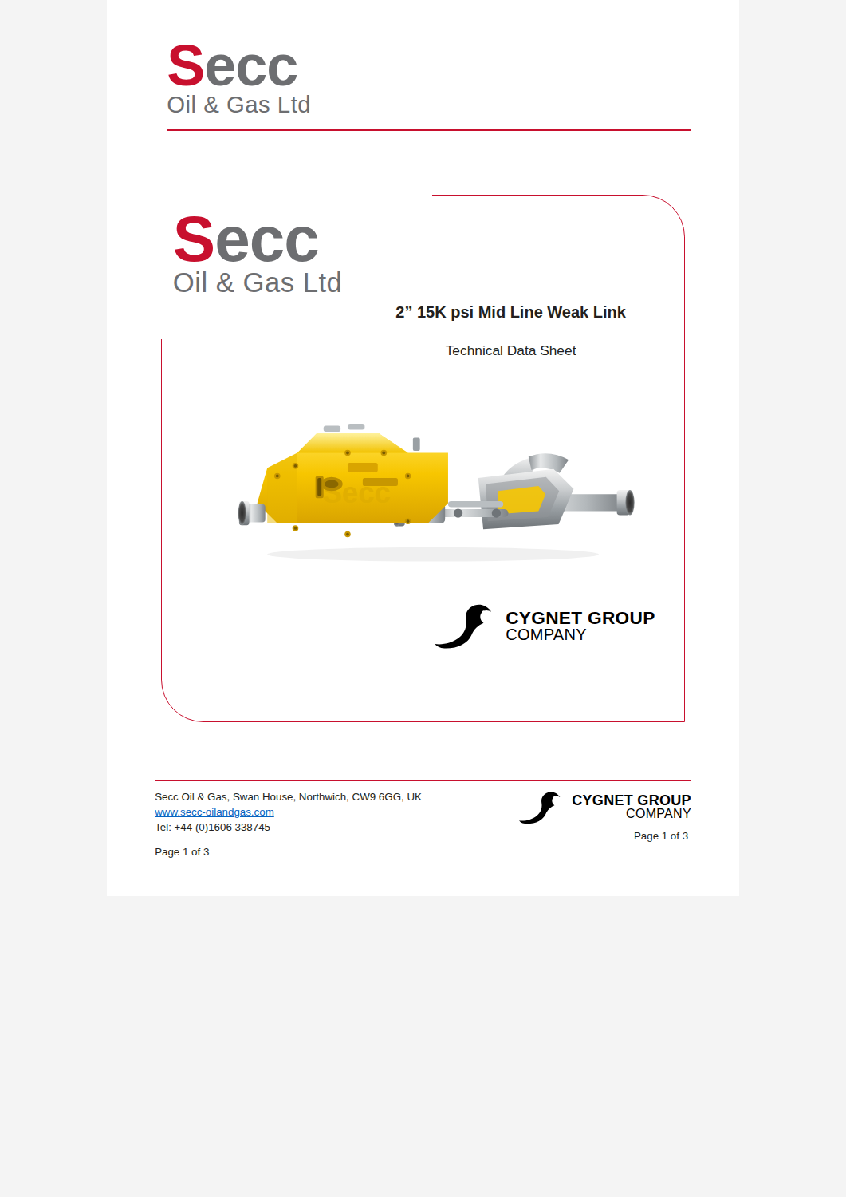Secc Oil & Gas Ltd
Secc Oil & Gas Ltd
2” 15K psi Mid Line Weak Link
Technical Data Sheet
Secc
CYGNET GROUP COMPANY
Secc Oil & Gas, Swan House, Northwich, CW9 6GG, UK
www.secc-oilandgas.com
Tel: +44 (0)1606 338745
Page 1 of 3
CYGNET GROUP COMPANY
Page 1 of 3